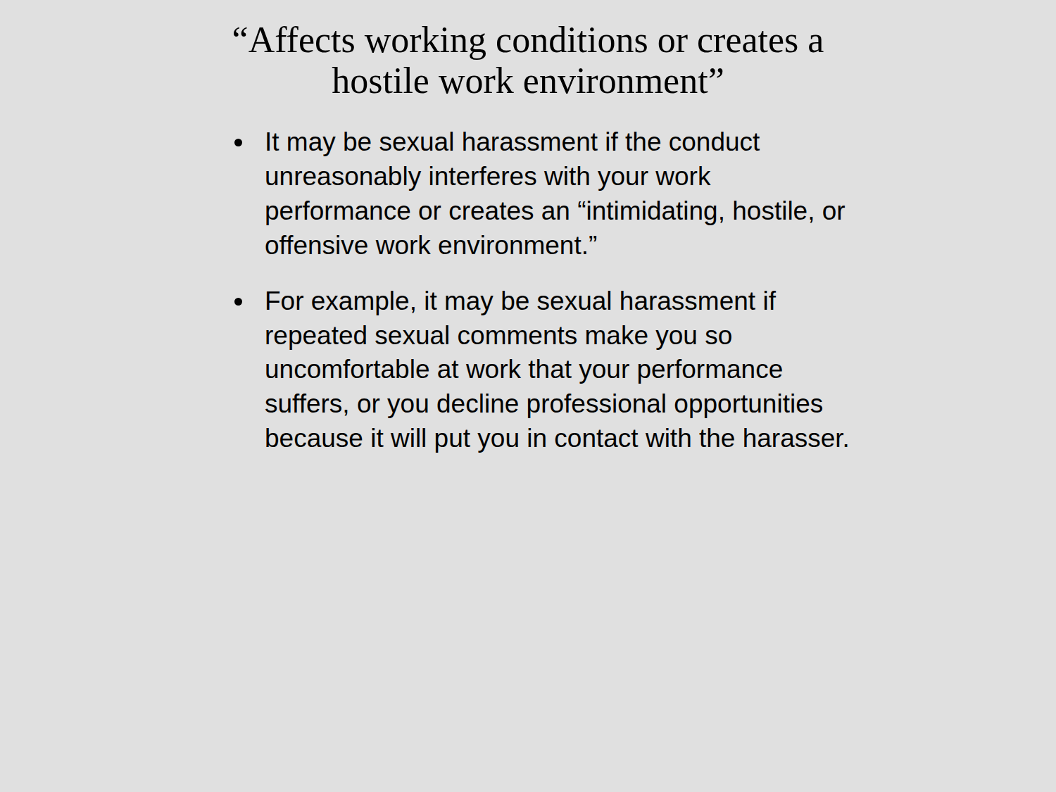“Affects working conditions or creates a hostile work environment”
It may be sexual harassment if the conduct unreasonably interferes with your work performance or creates an “intimidating, hostile, or offensive work environment.”
For example, it may be sexual harassment if repeated sexual comments make you so uncomfortable at work that your performance suffers, or you decline professional opportunities because it will put you in contact with the harasser.